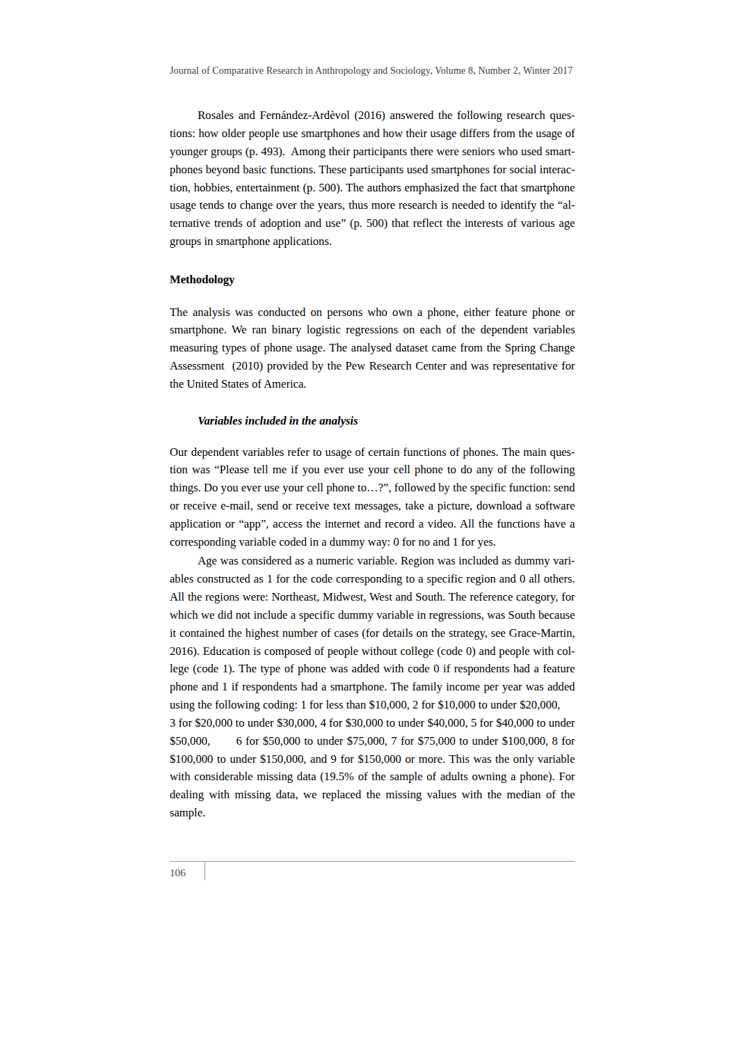Journal of Comparative Research in Anthropology and Sociology, Volume 8, Number 2, Winter 2017
Rosales and Fernández-Ardèvol (2016) answered the following research questions: how older people use smartphones and how their usage differs from the usage of younger groups (p. 493). Among their participants there were seniors who used smartphones beyond basic functions. These participants used smartphones for social interaction, hobbies, entertainment (p. 500). The authors emphasized the fact that smartphone usage tends to change over the years, thus more research is needed to identify the “alternative trends of adoption and use” (p. 500) that reflect the interests of various age groups in smartphone applications.
Methodology
The analysis was conducted on persons who own a phone, either feature phone or smartphone. We ran binary logistic regressions on each of the dependent variables measuring types of phone usage. The analysed dataset came from the Spring Change Assessment (2010) provided by the Pew Research Center and was representative for the United States of America.
Variables included in the analysis
Our dependent variables refer to usage of certain functions of phones. The main question was “Please tell me if you ever use your cell phone to do any of the following things. Do you ever use your cell phone to…?”, followed by the specific function: send or receive e-mail, send or receive text messages, take a picture, download a software application or “app”, access the internet and record a video. All the functions have a corresponding variable coded in a dummy way: 0 for no and 1 for yes.
Age was considered as a numeric variable. Region was included as dummy variables constructed as 1 for the code corresponding to a specific region and 0 all others. All the regions were: Northeast, Midwest, West and South. The reference category, for which we did not include a specific dummy variable in regressions, was South because it contained the highest number of cases (for details on the strategy, see Grace-Martin, 2016). Education is composed of people without college (code 0) and people with college (code 1). The type of phone was added with code 0 if respondents had a feature phone and 1 if respondents had a smartphone. The family income per year was added using the following coding: 1 for less than $10,000, 2 for $10,000 to under $20,000, 3 for $20,000 to under $30,000, 4 for $30,000 to under $40,000, 5 for $40,000 to under $50,000, 6 for $50,000 to under $75,000, 7 for $75,000 to under $100,000, 8 for $100,000 to under $150,000, and 9 for $150,000 or more. This was the only variable with considerable missing data (19.5% of the sample of adults owning a phone). For dealing with missing data, we replaced the missing values with the median of the sample.
106